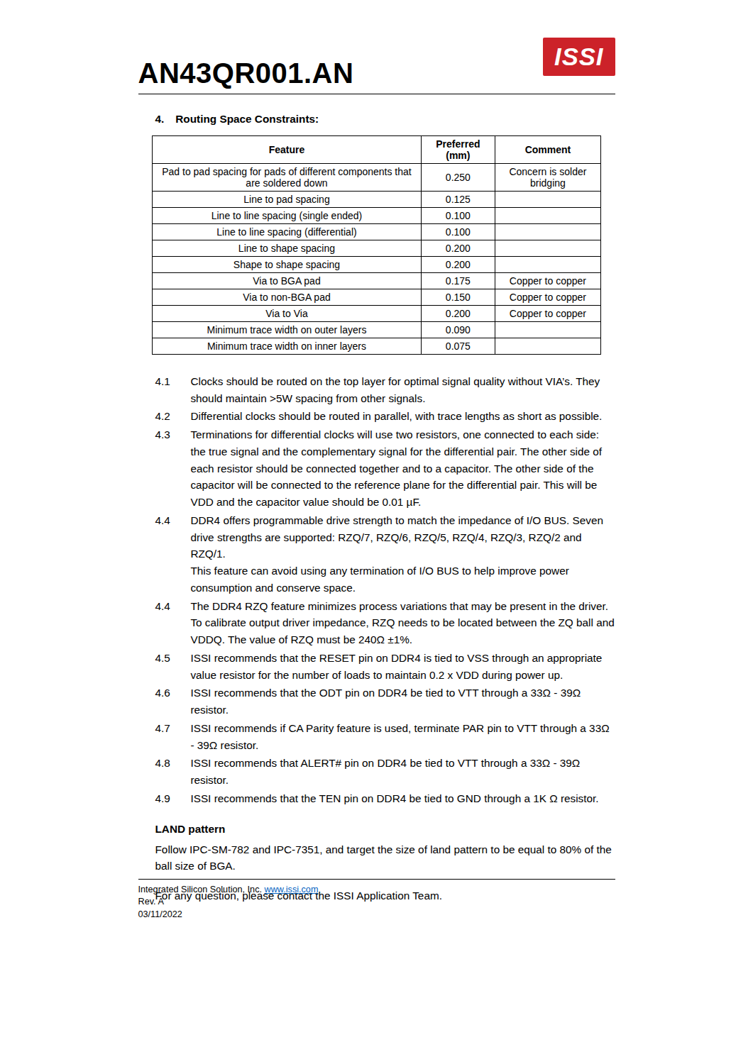AN43QR001.AN
ISSI
4. Routing Space Constraints:
| Feature | Preferred (mm) | Comment |
| --- | --- | --- |
| Pad to pad spacing for pads of different components that are soldered down | 0.250 | Concern is solder bridging |
| Line to pad spacing | 0.125 | |
| Line to line spacing (single ended) | 0.100 | |
| Line to line spacing (differential) | 0.100 | |
| Line to shape spacing | 0.200 | |
| Shape to shape spacing | 0.200 | |
| Via to BGA pad | 0.175 | Copper to copper |
| Via to non-BGA pad | 0.150 | Copper to copper |
| Via to Via | 0.200 | Copper to copper |
| Minimum trace width on outer layers | 0.090 | |
| Minimum trace width on inner layers | 0.075 | |
4.1 Clocks should be routed on the top layer for optimal signal quality without VIA’s. They should maintain >5W spacing from other signals.
4.2 Differential clocks should be routed in parallel, with trace lengths as short as possible.
4.3 Terminations for differential clocks will use two resistors, one connected to each side: the true signal and the complementary signal for the differential pair. The other side of each resistor should be connected together and to a capacitor. The other side of the capacitor will be connected to the reference plane for the differential pair. This will be VDD and the capacitor value should be 0.01 µF.
4.4 DDR4 offers programmable drive strength to match the impedance of I/O BUS. Seven drive strengths are supported: RZQ/7, RZQ/6, RZQ/5, RZQ/4, RZQ/3, RZQ/2 and RZQ/1.This feature can avoid using any termination of I/O BUS to help improve power consumption and conserve space.
4.4 The DDR4 RZQ feature minimizes process variations that may be present in the driver. To calibrate output driver impedance, RZQ needs to be located between the ZQ ball and VDDQ. The value of RZQ must be 240Ω ±1%.
4.5 ISSI recommends that the RESET pin on DDR4 is tied to VSS through an appropriate value resistor for the number of loads to maintain 0.2 x VDD during power up.
4.6 ISSI recommends that the ODT pin on DDR4 be tied to VTT through a 33Ω - 39Ω resistor.
4.7 ISSI recommends if CA Parity feature is used, terminate PAR pin to VTT through a 33Ω - 39Ω resistor.
4.8 ISSI recommends that ALERT# pin on DDR4 be tied to VTT through a 33Ω - 39Ω resistor.
4.9 ISSI recommends that the TEN pin on DDR4 be tied to GND through a 1K Ω resistor.
LAND pattern
Follow IPC-SM-782 and IPC-7351, and target the size of land pattern to be equal to 80% of the ball size of BGA.
For any question, please contact the ISSI Application Team.
Integrated Silicon Solution, Inc. www.issi.com
Rev. A
03/11/2022